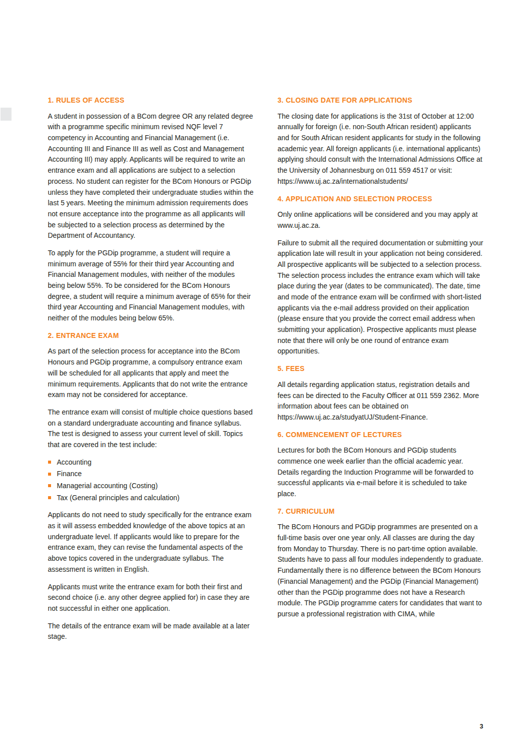1. Rules of Access
A student in possession of a BCom degree OR any related degree with a programme specific minimum revised NQF level 7 competency in Accounting and Financial Management (i.e. Accounting III and Finance III as well as Cost and Management Accounting III) may apply. Applicants will be required to write an entrance exam and all applications are subject to a selection process. No student can register for the BCom Honours or PGDip unless they have completed their undergraduate studies within the last 5 years. Meeting the minimum admission requirements does not ensure acceptance into the programme as all applicants will be subjected to a selection process as determined by the Department of Accountancy.
To apply for the PGDip programme, a student will require a minimum average of 55% for their third year Accounting and Financial Management modules, with neither of the modules being below 55%. To be considered for the BCom Honours degree, a student will require a minimum average of 65% for their third year Accounting and Financial Management modules, with neither of the modules being below 65%.
2. Entrance Exam
As part of the selection process for acceptance into the BCom Honours and PGDip programme, a compulsory entrance exam will be scheduled for all applicants that apply and meet the minimum requirements. Applicants that do not write the entrance exam may not be considered for acceptance.
The entrance exam will consist of multiple choice questions based on a standard undergraduate accounting and finance syllabus. The test is designed to assess your current level of skill. Topics that are covered in the test include:
Accounting
Finance
Managerial accounting (Costing)
Tax (General principles and calculation)
Applicants do not need to study specifically for the entrance exam as it will assess embedded knowledge of the above topics at an undergraduate level. If applicants would like to prepare for the entrance exam, they can revise the fundamental aspects of the above topics covered in the undergraduate syllabus. The assessment is written in English.
Applicants must write the entrance exam for both their first and second choice (i.e. any other degree applied for) in case they are not successful in either one application.
The details of the entrance exam will be made available at a later stage.
3. Closing Date for Applications
The closing date for applications is the 31st of October at 12:00 annually for foreign (i.e. non-South African resident) applicants and for South African resident applicants for study in the following academic year. All foreign applicants (i.e. international applicants) applying should consult with the International Admissions Office at the University of Johannesburg on 011 559 4517 or visit: https://www.uj.ac.za/internationalstudents/
4. Application and Selection Process
Only online applications will be considered and you may apply at www.uj.ac.za.
Failure to submit all the required documentation or submitting your application late will result in your application not being considered. All prospective applicants will be subjected to a selection process. The selection process includes the entrance exam which will take place during the year (dates to be communicated). The date, time and mode of the entrance exam will be confirmed with short-listed applicants via the e-mail address provided on their application (please ensure that you provide the correct email address when submitting your application). Prospective applicants must please note that there will only be one round of entrance exam opportunities.
5. Fees
All details regarding application status, registration details and fees can be directed to the Faculty Officer at 011 559 2362. More information about fees can be obtained on https://www.uj.ac.za/studyatUJ/Student-Finance.
6. Commencement of Lectures
Lectures for both the BCom Honours and PGDip students commence one week earlier than the official academic year. Details regarding the Induction Programme will be forwarded to successful applicants via e-mail before it is scheduled to take place.
7. Curriculum
The BCom Honours and PGDip programmes are presented on a full-time basis over one year only. All classes are during the day from Monday to Thursday. There is no part-time option available. Students have to pass all four modules independently to graduate. Fundamentally there is no difference between the BCom Honours (Financial Management) and the PGDip (Financial Management) other than the PGDip programme does not have a Research module. The PGDip programme caters for candidates that want to pursue a professional registration with CIMA, while
3